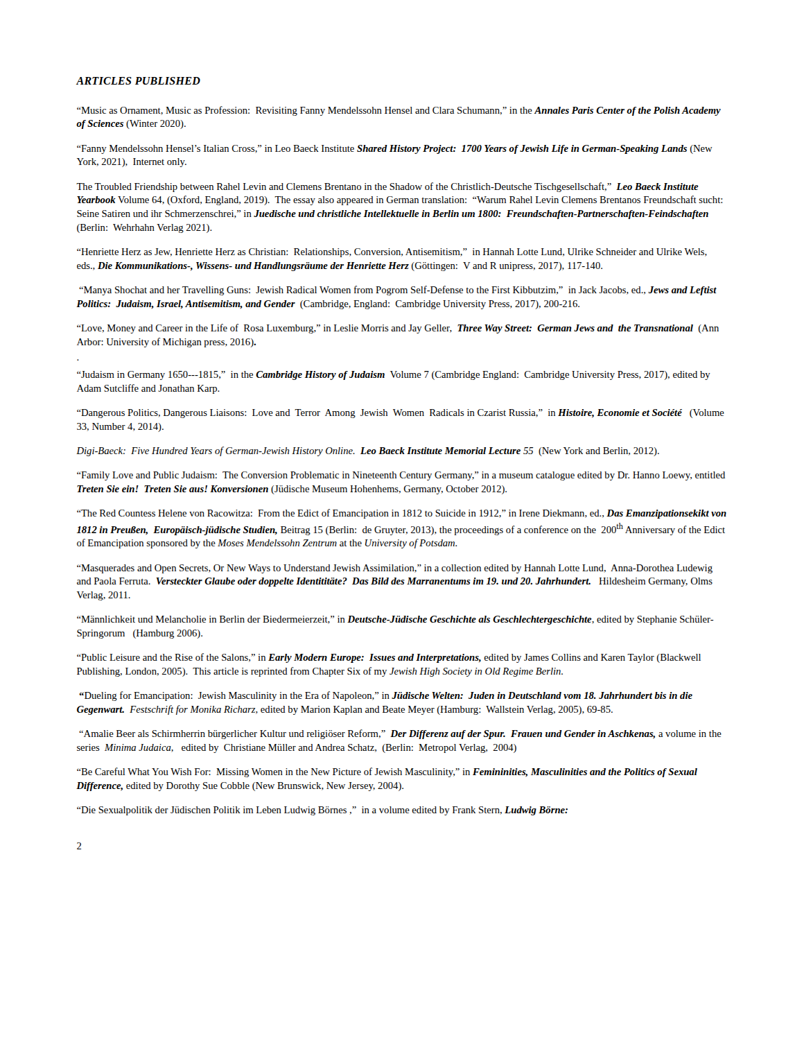ARTICLES PUBLISHED
“Music as Ornament, Music as Profession: Revisiting Fanny Mendelssohn Hensel and Clara Schumann,” in the Annales Paris Center of the Polish Academy of Sciences (Winter 2020).
“Fanny Mendelssohn Hensel’s Italian Cross,” in Leo Baeck Institute Shared History Project: 1700 Years of Jewish Life in German-Speaking Lands (New York, 2021), Internet only.
The Troubled Friendship between Rahel Levin and Clemens Brentano in the Shadow of the Christlich-Deutsche Tischgesellschaft,” Leo Baeck Institute Yearbook Volume 64, (Oxford, England, 2019). The essay also appeared in German translation: “Warum Rahel Levin Clemens Brentanos Freundschaft sucht: Seine Satiren und ihr Schmerzenschrei,” in Juedische und christliche Intellektuelle in Berlin um 1800: Freundschaften-Partnerschaften-Feindschaften (Berlin: Wehrhahn Verlag 2021).
“Henriette Herz as Jew, Henriette Herz as Christian: Relationships, Conversion, Antisemitism,” in Hannah Lotte Lund, Ulrike Schneider and Ulrike Wels, eds., Die Kommunikations-, Wissens- und Handlungsräume der Henriette Herz (Göttingen: V and R unipress, 2017), 117-140.
“Manya Shochat and her Travelling Guns: Jewish Radical Women from Pogrom Self-Defense to the First Kibbutzim,” in Jack Jacobs, ed., Jews and Leftist Politics: Judaism, Israel, Antisemitism, and Gender (Cambridge, England: Cambridge University Press, 2017), 200-216.
“Love, Money and Career in the Life of Rosa Luxemburg,” in Leslie Morris and Jay Geller, Three Way Street: German Jews and the Transnational (Ann Arbor: University of Michigan press, 2016).
.
“Judaism in Germany 1650---1815,” in the Cambridge History of Judaism Volume 7 (Cambridge England: Cambridge University Press, 2017), edited by Adam Sutcliffe and Jonathan Karp.
“Dangerous Politics, Dangerous Liaisons: Love and Terror Among Jewish Women Radicals in Czarist Russia,” in Histoire, Economie et Société (Volume 33, Number 4, 2014).
Digi-Baeck: Five Hundred Years of German-Jewish History Online. Leo Baeck Institute Memorial Lecture 55 (New York and Berlin, 2012).
“Family Love and Public Judaism: The Conversion Problematic in Nineteenth Century Germany,” in a museum catalogue edited by Dr. Hanno Loewy, entitled Treten Sie ein! Treten Sie aus! Konversionen (Jüdische Museum Hohenhems, Germany, October 2012).
“The Red Countess Helene von Racowitza: From the Edict of Emancipation in 1812 to Suicide in 1912,” in Irene Diekmann, ed., Das Emanzipationsekikt von 1812 in Preußen, Europäisch-jüdische Studien, Beitrag 15 (Berlin: de Gruyter, 2013), the proceedings of a conference on the 200th Anniversary of the Edict of Emancipation sponsored by the Moses Mendelssohn Zentrum at the University of Potsdam.
“Masquerades and Open Secrets, Or New Ways to Understand Jewish Assimilation,” in a collection edited by Hannah Lotte Lund, Anna-Dorothea Ludewig and Paola Ferruta. Versteckter Glaube oder doppelte Identititäte? Das Bild des Marranentums im 19. und 20. Jahrhundert. Hildesheim Germany, Olms Verlag, 2011.
“Männlichkeit und Melancholie in Berlin der Biedermeierzeit,” in Deutsche-Jüdische Geschichte als Geschlechtergeschichte, edited by Stephanie Schüler-Springorum (Hamburg 2006).
“Public Leisure and the Rise of the Salons,” in Early Modern Europe: Issues and Interpretations, edited by James Collins and Karen Taylor (Blackwell Publishing, London, 2005). This article is reprinted from Chapter Six of my Jewish High Society in Old Regime Berlin.
“Dueling for Emancipation: Jewish Masculinity in the Era of Napoleon,” in Jüdische Welten: Juden in Deutschland vom 18. Jahrhundert bis in die Gegenwart. Festschrift for Monika Richarz, edited by Marion Kaplan and Beate Meyer (Hamburg: Wallstein Verlag, 2005), 69-85.
“Amalie Beer als Schirmherrin bürgerlicher Kultur und religiöser Reform,” Der Differenz auf der Spur. Frauen und Gender in Aschkenas, a volume in the series Minima Judaica, edited by Christiane Müller and Andrea Schatz, (Berlin: Metropol Verlag, 2004)
“Be Careful What You Wish For: Missing Women in the New Picture of Jewish Masculinity,” in Femininities, Masculinities and the Politics of Sexual Difference, edited by Dorothy Sue Cobble (New Brunswick, New Jersey, 2004).
“Die Sexualpolitik der Jüdischen Politik im Leben Ludwig Börnes ,” in a volume edited by Frank Stern, Ludwig Börne:
2